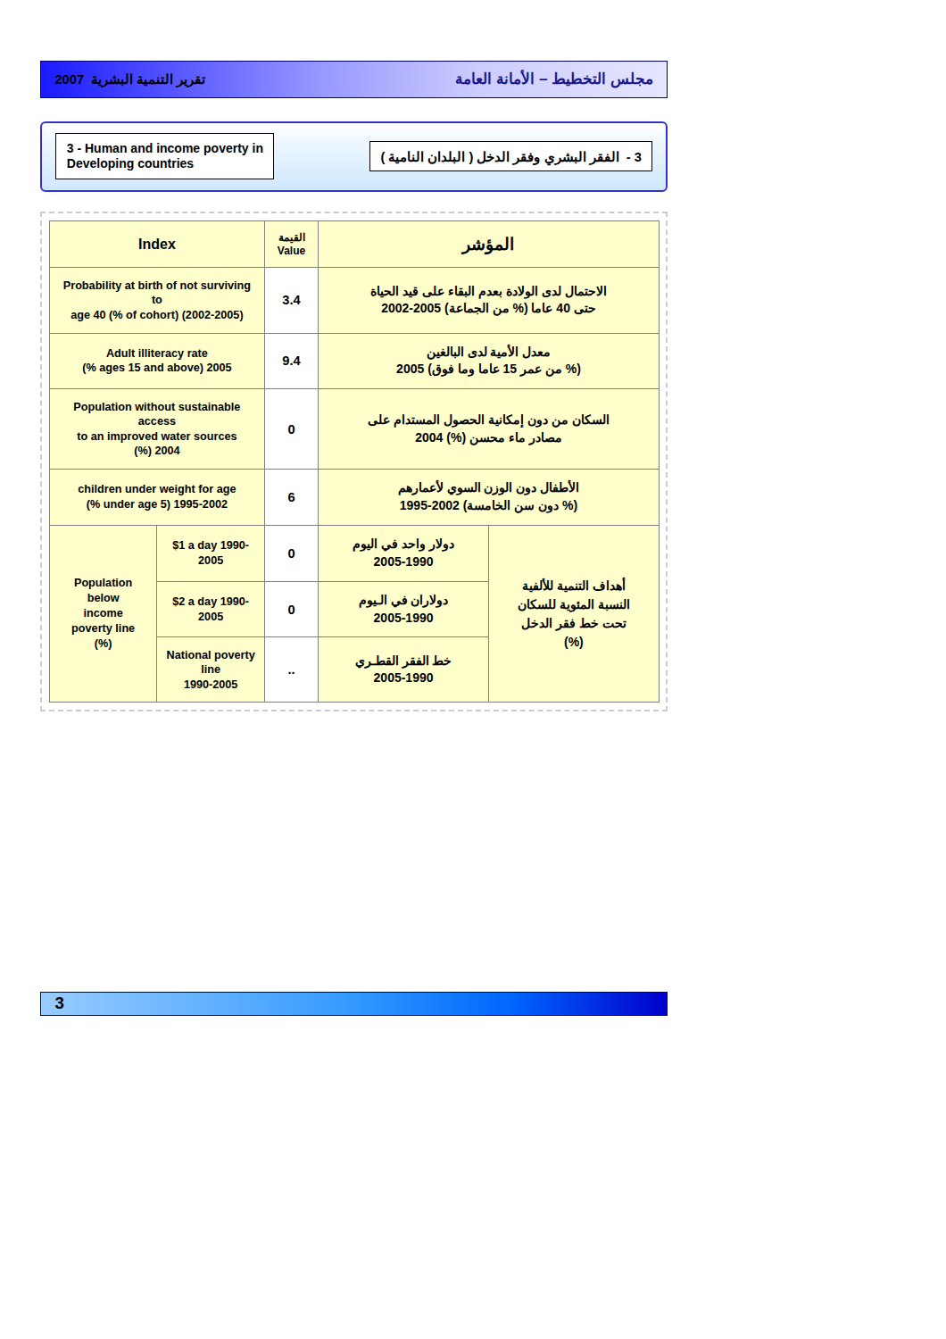تقرير التنمية البشرية 2007
مجلس التخطيط – الأمانة العامة
3 - Human and income poverty in
Developing countries
3 - الفقر البشري وفقر الدخل ( البلدان النامية )
| Index | القيمة Value | المؤشر |
| --- | --- | --- |
| Probability at birth of not surviving to age 40 (% of cohort) (2002-2005) | 3.4 | الاحتمال لدى الولادة بعدم البقاء على قيد الحياة حتى 40 عاما (% من الجماعة) 2005-2002 |
| Adult illiteracy rate (% ages 15 and above) 2005 | 9.4 | معدل الأمية لدى البالغين (% من عمر 15 عاما وما فوق) 2005 |
| Population without sustainable access to an improved water sources (%) 2004 | 0 | السكان من دون إمكانية الحصول المستدام على مصادر ماء محسن (%) 2004 |
| children under weight for age (% under age 5) 1995-2002 | 6 | الأطفال دون الوزن السوي لأعمارهم (% دون سن الخامسة) 2002-1995 |
| Population below income poverty line (%) | $1 a day 1990- 2005 | 0 | دولار واحد في اليوم 2005-1990 | أهداف التنمية للألفية النسبة المئوية للسكان تحت خط فقر الدخل (%) |
| $2 a day 1990- 2005 | 0 | دولاران في الـيوم 2005-1990 |
| National poverty line 1990-2005 | .. | خط الفقر القطـري 2005-1990 |
3